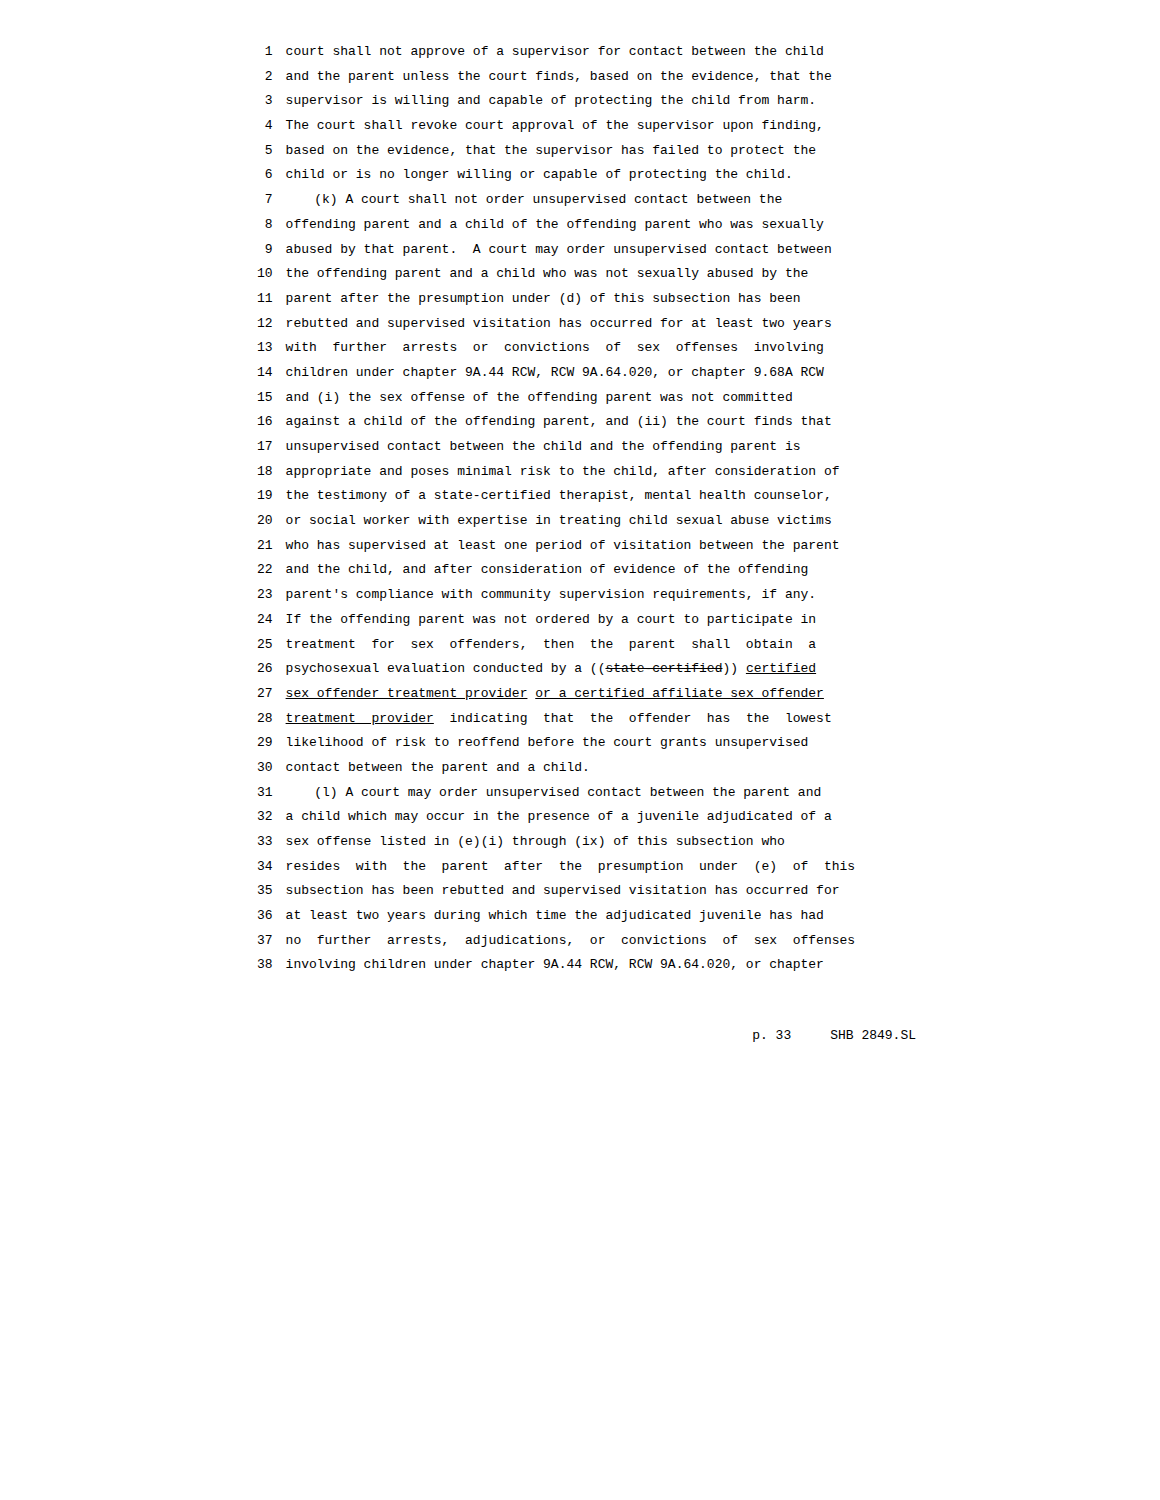court shall not approve of a supervisor for contact between the child
and the parent unless the court finds, based on the evidence, that the
supervisor is willing and capable of protecting the child from harm.
The court shall revoke court approval of the supervisor upon finding,
based on the evidence, that the supervisor has failed to protect the
child or is no longer willing or capable of protecting the child.
(k) A court shall not order unsupervised contact between the
offending parent and a child of the offending parent who was sexually
abused by that parent. A court may order unsupervised contact between
the offending parent and a child who was not sexually abused by the
parent after the presumption under (d) of this subsection has been
rebutted and supervised visitation has occurred for at least two years
with further arrests or convictions of sex offenses involving
children under chapter 9A.44 RCW, RCW 9A.64.020, or chapter 9.68A RCW
and (i) the sex offense of the offending parent was not committed
against a child of the offending parent, and (ii) the court finds that
unsupervised contact between the child and the offending parent is
appropriate and poses minimal risk to the child, after consideration of
the testimony of a state-certified therapist, mental health counselor,
or social worker with expertise in treating child sexual abuse victims
who has supervised at least one period of visitation between the parent
and the child, and after consideration of evidence of the offending
parent's compliance with community supervision requirements, if any.
If the offending parent was not ordered by a court to participate in
treatment for sex offenders, then the parent shall obtain a
psychosexual evaluation conducted by a ((state-certified)) certified
sex offender treatment provider or a certified affiliate sex offender
treatment provider indicating that the offender has the lowest
likelihood of risk to reoffend before the court grants unsupervised
contact between the parent and a child.
(l) A court may order unsupervised contact between the parent and
a child which may occur in the presence of a juvenile adjudicated of a
sex offense listed in (e)(i) through (ix) of this subsection who
resides with the parent after the presumption under (e) of this
subsection has been rebutted and supervised visitation has occurred for
at least two years during which time the adjudicated juvenile has had
no further arrests, adjudications, or convictions of sex offenses
involving children under chapter 9A.44 RCW, RCW 9A.64.020, or chapter
p. 33 SHB 2849.SL